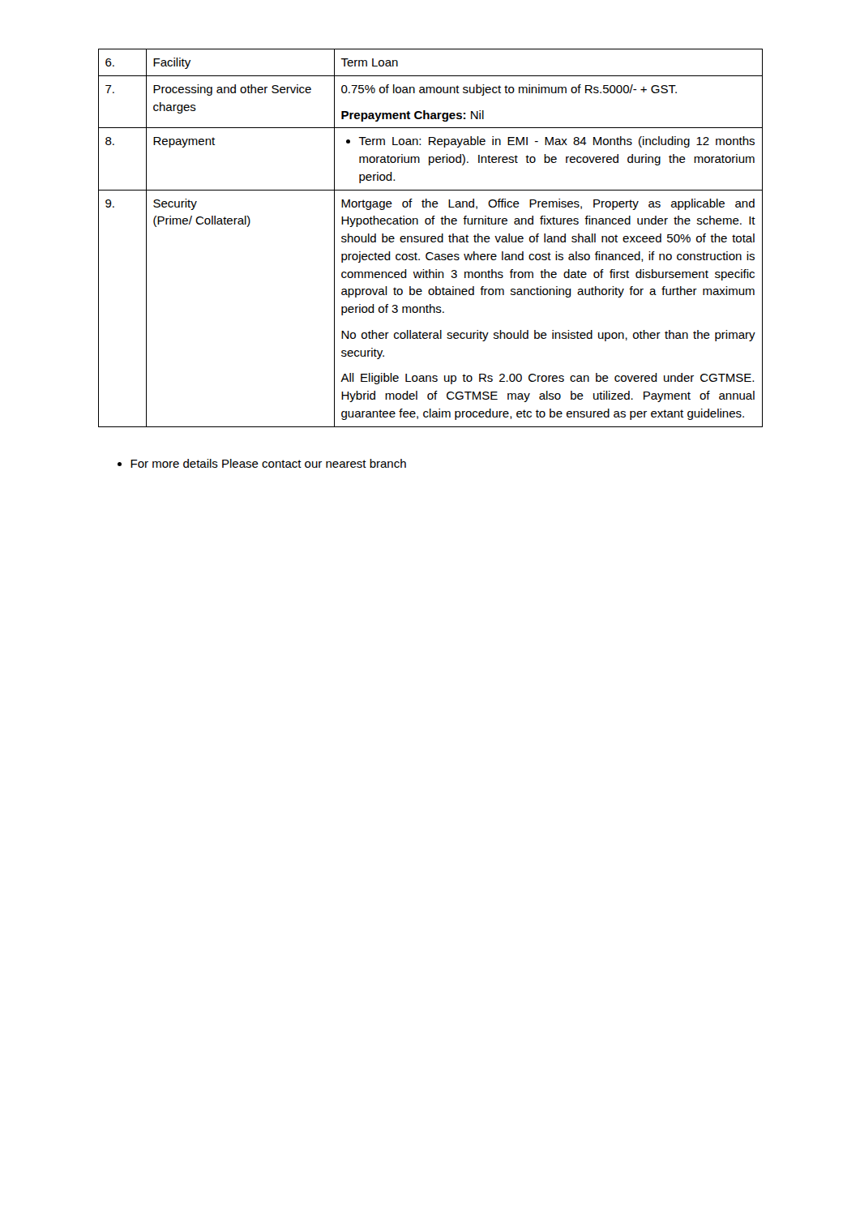| 6. | Facility | Term Loan |
| 7. | Processing and other Service charges | 0.75% of loan amount subject to minimum of Rs.5000/- + GST. Prepayment Charges: Nil |
| 8. | Repayment | Term Loan: Repayable in EMI - Max 84 Months (including 12 months moratorium period). Interest to be recovered during the moratorium period. |
| 9. | Security (Prime/ Collateral) | Mortgage of the Land, Office Premises, Property as applicable and Hypothecation of the furniture and fixtures financed under the scheme. It should be ensured that the value of land shall not exceed 50% of the total projected cost. Cases where land cost is also financed, if no construction is commenced within 3 months from the date of first disbursement specific approval to be obtained from sanctioning authority for a further maximum period of 3 months. No other collateral security should be insisted upon, other than the primary security. All Eligible Loans up to Rs 2.00 Crores can be covered under CGTMSE. Hybrid model of CGTMSE may also be utilized. Payment of annual guarantee fee, claim procedure, etc to be ensured as per extant guidelines. |
For more details Please contact our nearest branch